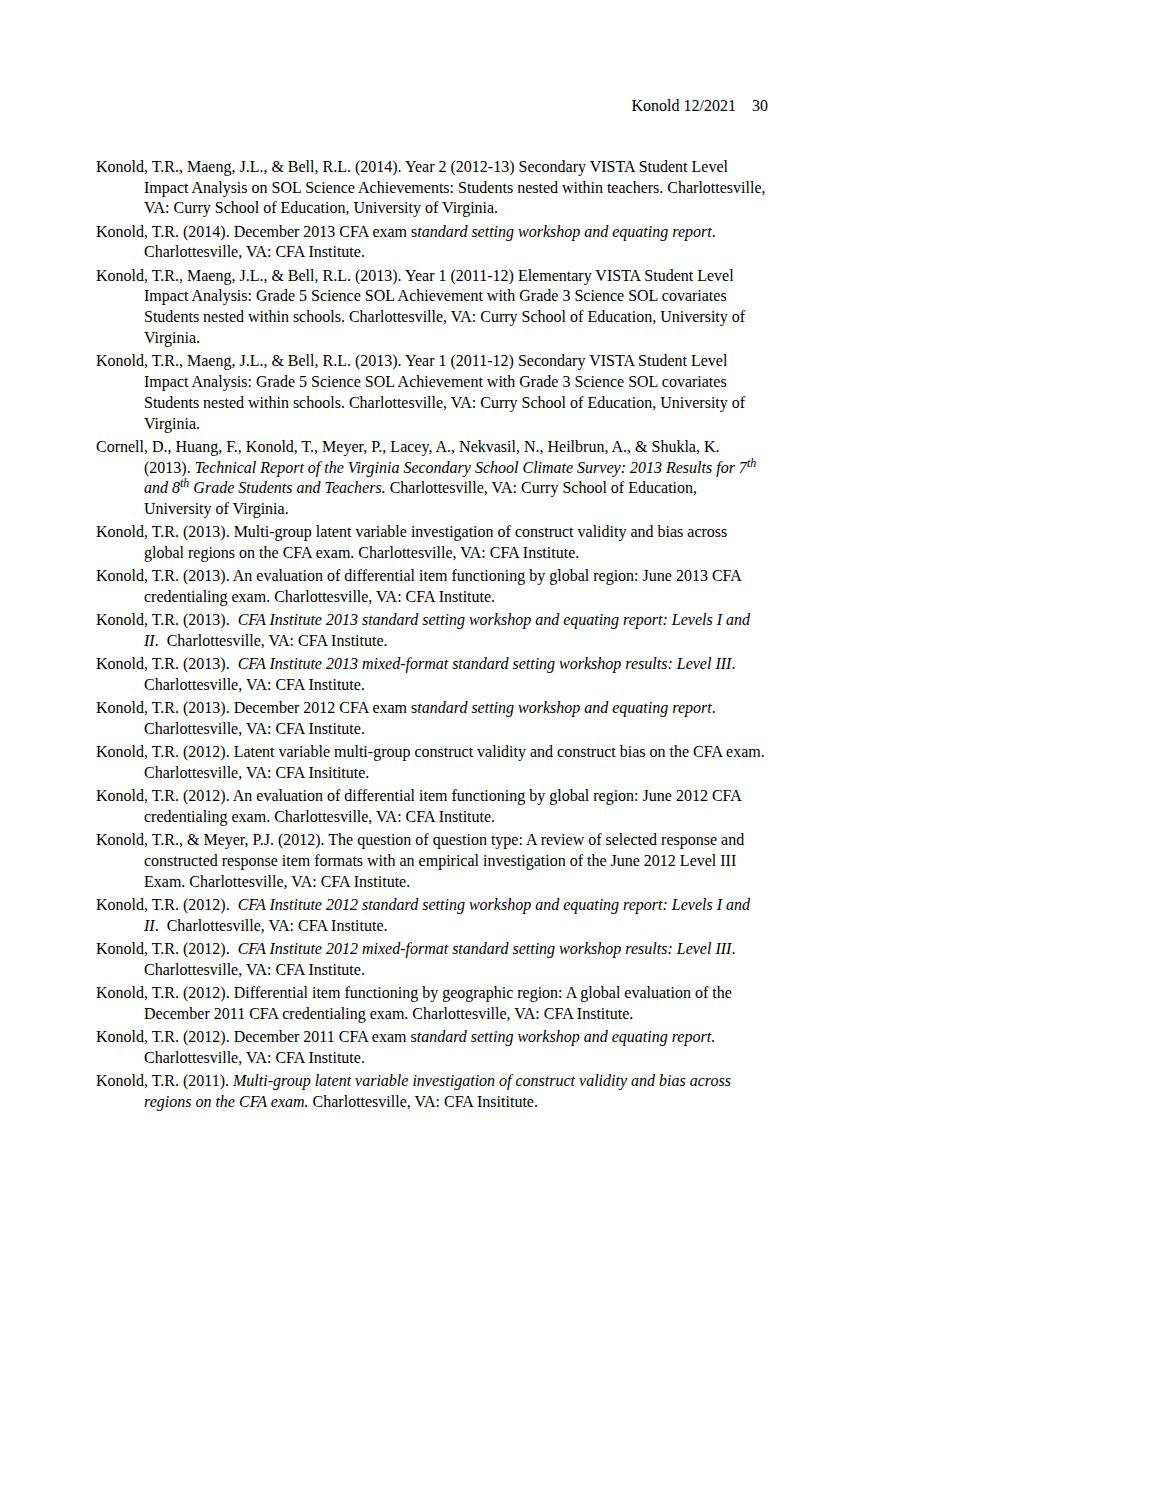Konold 12/2021 30
Konold, T.R., Maeng, J.L., & Bell, R.L. (2014). Year 2 (2012-13) Secondary VISTA Student Level Impact Analysis on SOL Science Achievements: Students nested within teachers. Charlottesville, VA: Curry School of Education, University of Virginia.
Konold, T.R. (2014). December 2013 CFA exam standard setting workshop and equating report. Charlottesville, VA: CFA Institute.
Konold, T.R., Maeng, J.L., & Bell, R.L. (2013). Year 1 (2011-12) Elementary VISTA Student Level Impact Analysis: Grade 5 Science SOL Achievement with Grade 3 Science SOL covariates Students nested within schools. Charlottesville, VA: Curry School of Education, University of Virginia.
Konold, T.R., Maeng, J.L., & Bell, R.L. (2013). Year 1 (2011-12) Secondary VISTA Student Level Impact Analysis: Grade 5 Science SOL Achievement with Grade 3 Science SOL covariates Students nested within schools. Charlottesville, VA: Curry School of Education, University of Virginia.
Cornell, D., Huang, F., Konold, T., Meyer, P., Lacey, A., Nekvasil, N., Heilbrun, A., & Shukla, K. (2013). Technical Report of the Virginia Secondary School Climate Survey: 2013 Results for 7th and 8th Grade Students and Teachers. Charlottesville, VA: Curry School of Education, University of Virginia.
Konold, T.R. (2013). Multi-group latent variable investigation of construct validity and bias across global regions on the CFA exam. Charlottesville, VA: CFA Institute.
Konold, T.R. (2013). An evaluation of differential item functioning by global region: June 2013 CFA credentialing exam. Charlottesville, VA: CFA Institute.
Konold, T.R. (2013). CFA Institute 2013 standard setting workshop and equating report: Levels I and II. Charlottesville, VA: CFA Institute.
Konold, T.R. (2013). CFA Institute 2013 mixed-format standard setting workshop results: Level III. Charlottesville, VA: CFA Institute.
Konold, T.R. (2013). December 2012 CFA exam standard setting workshop and equating report. Charlottesville, VA: CFA Institute.
Konold, T.R. (2012). Latent variable multi-group construct validity and construct bias on the CFA exam. Charlottesville, VA: CFA Insititute.
Konold, T.R. (2012). An evaluation of differential item functioning by global region: June 2012 CFA credentialing exam. Charlottesville, VA: CFA Institute.
Konold, T.R., & Meyer, P.J. (2012). The question of question type: A review of selected response and constructed response item formats with an empirical investigation of the June 2012 Level III Exam. Charlottesville, VA: CFA Institute.
Konold, T.R. (2012). CFA Institute 2012 standard setting workshop and equating report: Levels I and II. Charlottesville, VA: CFA Institute.
Konold, T.R. (2012). CFA Institute 2012 mixed-format standard setting workshop results: Level III. Charlottesville, VA: CFA Institute.
Konold, T.R. (2012). Differential item functioning by geographic region: A global evaluation of the December 2011 CFA credentialing exam. Charlottesville, VA: CFA Institute.
Konold, T.R. (2012). December 2011 CFA exam standard setting workshop and equating report. Charlottesville, VA: CFA Institute.
Konold, T.R. (2011). Multi-group latent variable investigation of construct validity and bias across regions on the CFA exam. Charlottesville, VA: CFA Insititute.